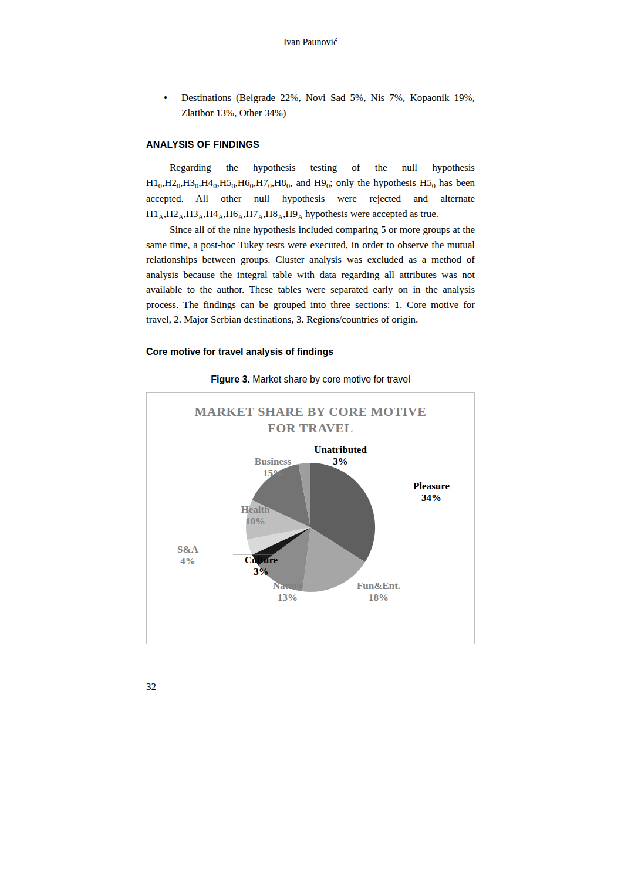Ivan Paunović
Destinations (Belgrade 22%, Novi Sad 5%, Nis 7%, Kopaonik 19%, Zlatibor 13%, Other 34%)
ANALYSIS OF FINDINGS
Regarding the hypothesis testing of the null hypothesis H10,H20,H30,H40,H50,H60,H70,H80, and H90; only the hypothesis H50 has been accepted. All other null hypothesis were rejected and alternate H1A,H2A,H3A,H4A,H6A,H7A,H8A,H9A hypothesis were accepted as true.
Since all of the nine hypothesis included comparing 5 or more groups at the same time, a post-hoc Tukey tests were executed, in order to observe the mutual relationships between groups. Cluster analysis was excluded as a method of analysis because the integral table with data regarding all attributes was not available to the author. These tables were separated early on in the analysis process. The findings can be grouped into three sections: 1. Core motive for travel, 2. Major Serbian destinations, 3. Regions/countries of origin.
Core motive for travel analysis of findings
Figure 3. Market share by core motive for travel
MARKET SHARE BY CORE MOTIVE
FOR TRAVEL
Unatributed
3%
Business
15%
Health
10%
S&A
4%
Culture
3%
Nature
13%
Fun&Ent.
18%
Pleasure
34%
32